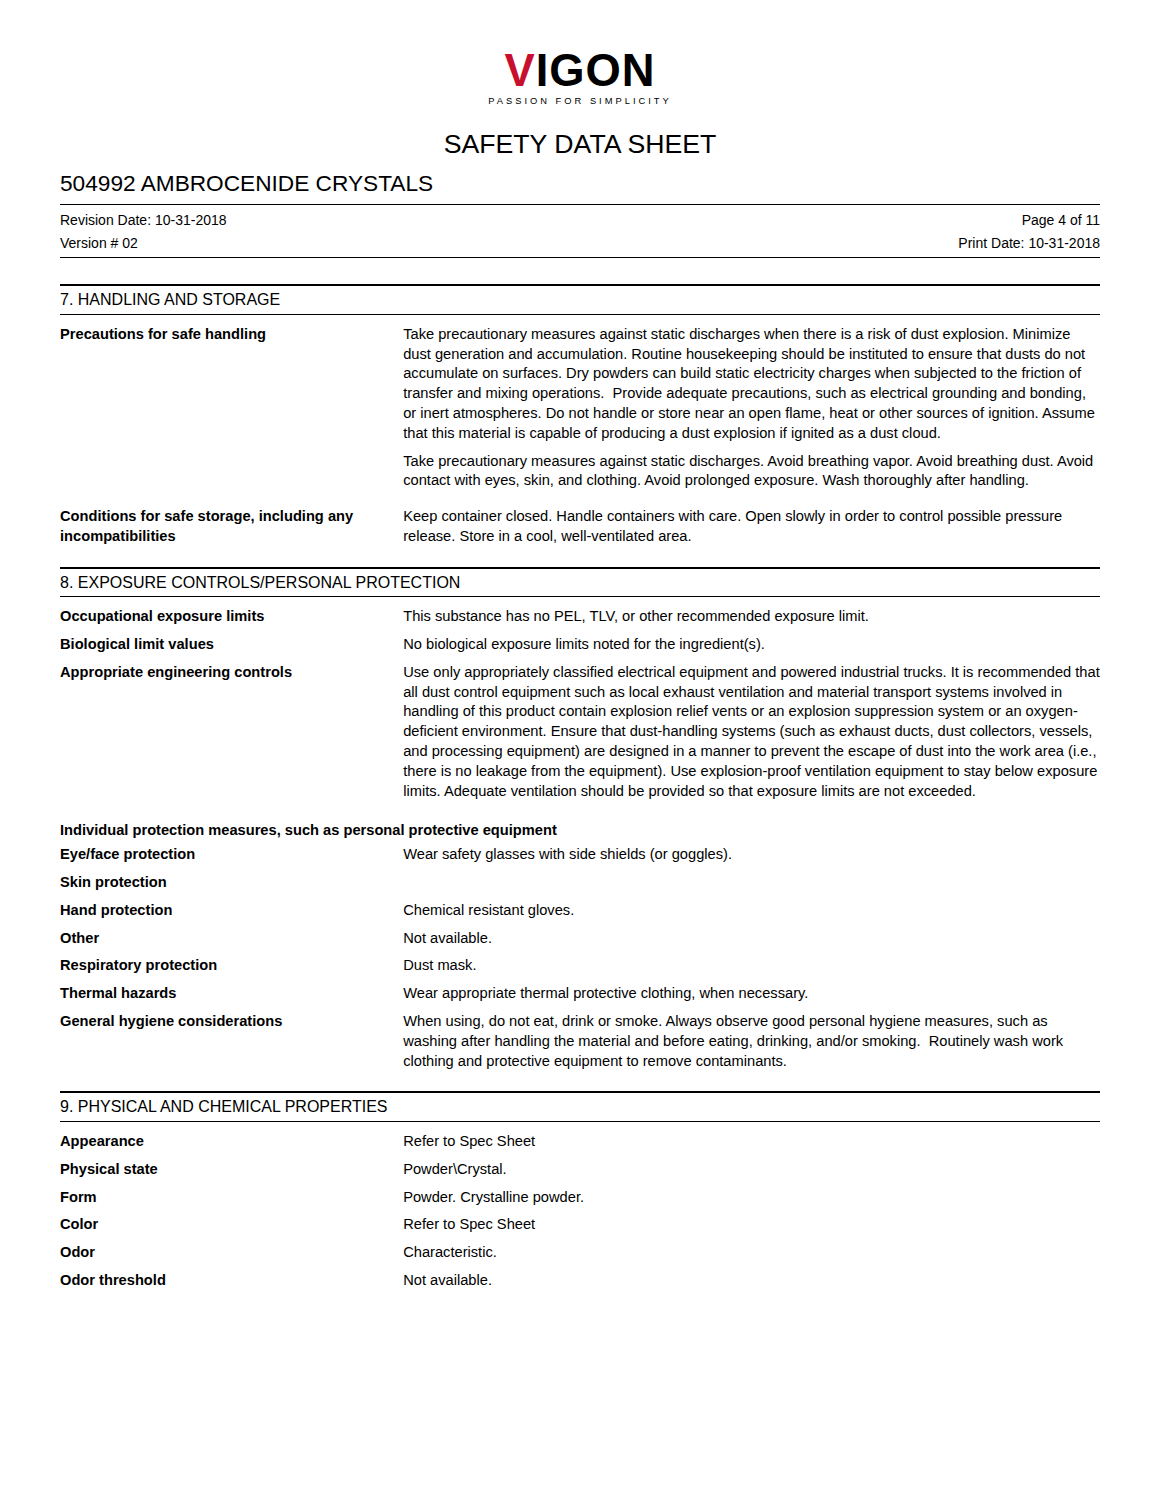VIGON
PASSION FOR SIMPLICITY
SAFETY DATA SHEET
504992 AMBROCENIDE CRYSTALS
| Revision Date: 10-31-2018 | Page 4 of 11 |
| Version # 02 | Print Date: 10-31-2018 |
7. HANDLING AND STORAGE
| Precautions for safe handling | Take precautionary measures against static discharges when there is a risk of dust explosion. Minimize dust generation and accumulation. Routine housekeeping should be instituted to ensure that dusts do not accumulate on surfaces. Dry powders can build static electricity charges when subjected to the friction of transfer and mixing operations. Provide adequate precautions, such as electrical grounding and bonding, or inert atmospheres. Do not handle or store near an open flame, heat or other sources of ignition. Assume that this material is capable of producing a dust explosion if ignited as a dust cloud. Take precautionary measures against static discharges. Avoid breathing vapor. Avoid breathing dust. Avoid contact with eyes, skin, and clothing. Avoid prolonged exposure. Wash thoroughly after handling. |
| Conditions for safe storage, including any incompatibilities | Keep container closed. Handle containers with care. Open slowly in order to control possible pressure release. Store in a cool, well-ventilated area. |
8. EXPOSURE CONTROLS/PERSONAL PROTECTION
| Occupational exposure limits | This substance has no PEL, TLV, or other recommended exposure limit. |
| Biological limit values | No biological exposure limits noted for the ingredient(s). |
| Appropriate engineering controls | Use only appropriately classified electrical equipment and powered industrial trucks. It is recommended that all dust control equipment such as local exhaust ventilation and material transport systems involved in handling of this product contain explosion relief vents or an explosion suppression system or an oxygen-deficient environment. Ensure that dust-handling systems (such as exhaust ducts, dust collectors, vessels, and processing equipment) are designed in a manner to prevent the escape of dust into the work area (i.e., there is no leakage from the equipment). Use explosion-proof ventilation equipment to stay below exposure limits. Adequate ventilation should be provided so that exposure limits are not exceeded. |
Individual protection measures, such as personal protective equipment
| Eye/face protection | Wear safety glasses with side shields (or goggles). |
| Skin protection |
| Hand protection | Chemical resistant gloves. |
| Other | Not available. |
| Respiratory protection | Dust mask. |
| Thermal hazards | Wear appropriate thermal protective clothing, when necessary. |
| General hygiene considerations | When using, do not eat, drink or smoke. Always observe good personal hygiene measures, such as washing after handling the material and before eating, drinking, and/or smoking. Routinely wash work clothing and protective equipment to remove contaminants. |
9. PHYSICAL AND CHEMICAL PROPERTIES
| Appearance | Refer to Spec Sheet |
| Physical state | Powder\Crystal. |
| Form | Powder. Crystalline powder. |
| Color | Refer to Spec Sheet |
| Odor | Characteristic. |
| Odor threshold | Not available. |